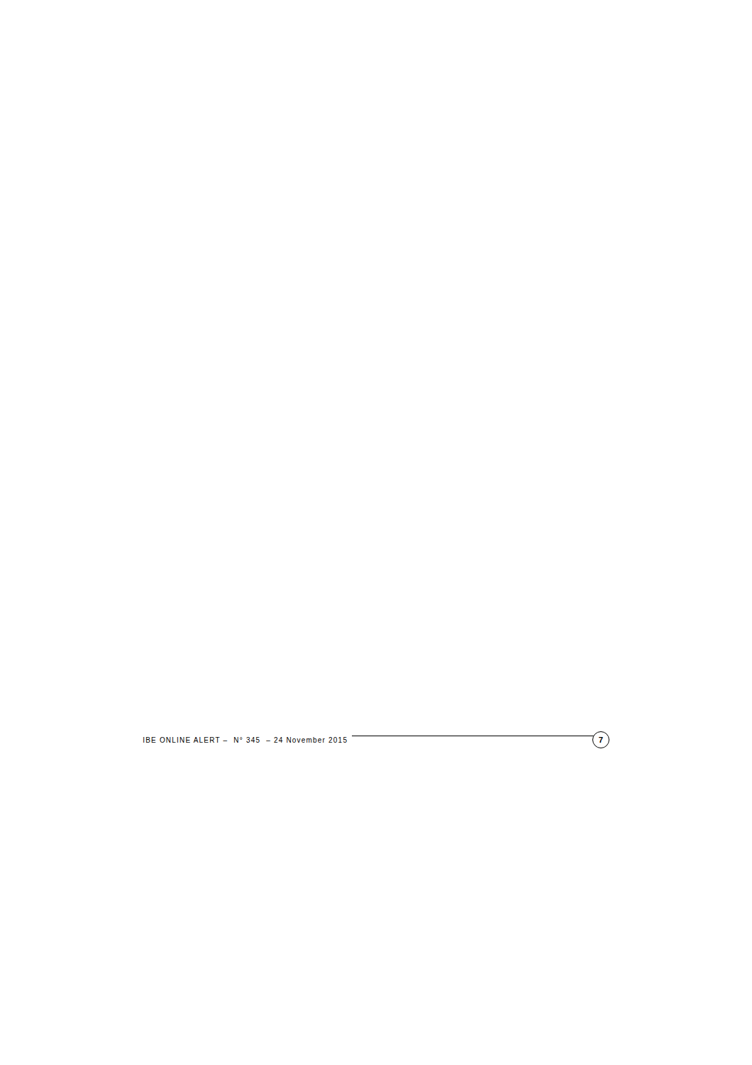IBE ONLINE ALERT – N° 345 – 24 November 2015 7